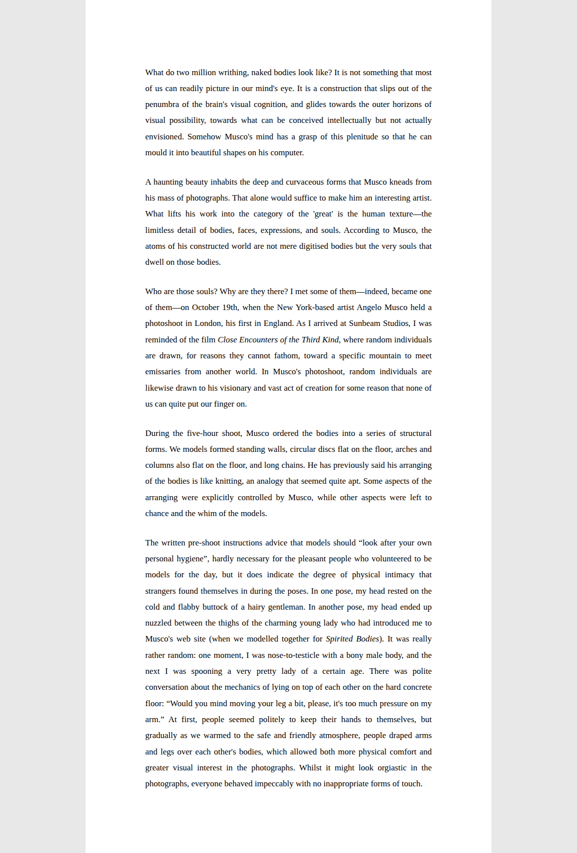What do two million writhing, naked bodies look like? It is not something that most of us can readily picture in our mind's eye. It is a construction that slips out of the penumbra of the brain's visual cognition, and glides towards the outer horizons of visual possibility, towards what can be conceived intellectually but not actually envisioned. Somehow Musco's mind has a grasp of this plenitude so that he can mould it into beautiful shapes on his computer.
A haunting beauty inhabits the deep and curvaceous forms that Musco kneads from his mass of photographs. That alone would suffice to make him an interesting artist. What lifts his work into the category of the 'great' is the human texture—the limitless detail of bodies, faces, expressions, and souls. According to Musco, the atoms of his constructed world are not mere digitised bodies but the very souls that dwell on those bodies.
Who are those souls? Why are they there? I met some of them—indeed, became one of them—on October 19th, when the New York-based artist Angelo Musco held a photoshoot in London, his first in England. As I arrived at Sunbeam Studios, I was reminded of the film Close Encounters of the Third Kind, where random individuals are drawn, for reasons they cannot fathom, toward a specific mountain to meet emissaries from another world. In Musco's photoshoot, random individuals are likewise drawn to his visionary and vast act of creation for some reason that none of us can quite put our finger on.
During the five-hour shoot, Musco ordered the bodies into a series of structural forms. We models formed standing walls, circular discs flat on the floor, arches and columns also flat on the floor, and long chains. He has previously said his arranging of the bodies is like knitting, an analogy that seemed quite apt. Some aspects of the arranging were explicitly controlled by Musco, while other aspects were left to chance and the whim of the models.
The written pre-shoot instructions advice that models should “look after your own personal hygiene”, hardly necessary for the pleasant people who volunteered to be models for the day, but it does indicate the degree of physical intimacy that strangers found themselves in during the poses. In one pose, my head rested on the cold and flabby buttock of a hairy gentleman. In another pose, my head ended up nuzzled between the thighs of the charming young lady who had introduced me to Musco's web site (when we modelled together for Spirited Bodies). It was really rather random: one moment, I was nose-to-testicle with a bony male body, and the next I was spooning a very pretty lady of a certain age. There was polite conversation about the mechanics of lying on top of each other on the hard concrete floor: “Would you mind moving your leg a bit, please, it's too much pressure on my arm.” At first, people seemed politely to keep their hands to themselves, but gradually as we warmed to the safe and friendly atmosphere, people draped arms and legs over each other's bodies, which allowed both more physical comfort and greater visual interest in the photographs. Whilst it might look orgiastic in the photographs, everyone behaved impeccably with no inappropriate forms of touch.